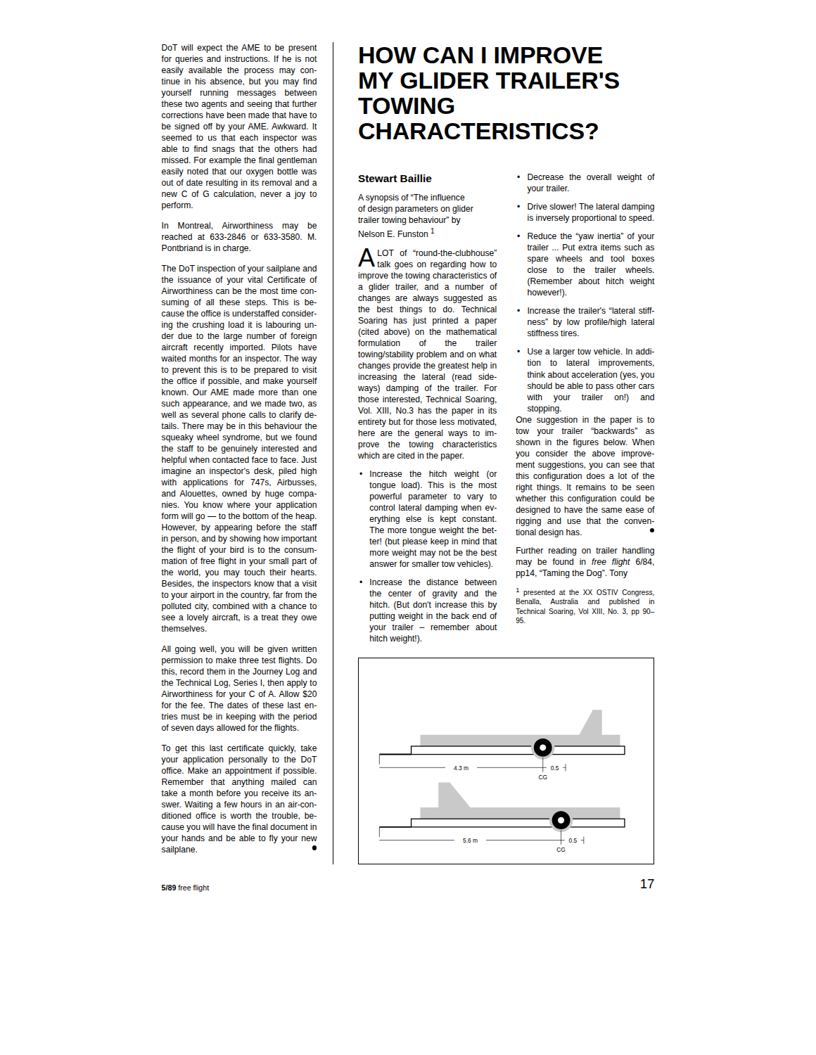DoT will expect the AME to be present for queries and instructions. If he is not easily available the process may continue in his absence, but you may find yourself running messages between these two agents and seeing that further corrections have been made that have to be signed off by your AME. Awkward. It seemed to us that each inspector was able to find snags that the others had missed. For example the final gentleman easily noted that our oxygen bottle was out of date resulting in its removal and a new C of G calculation, never a joy to perform.
In Montreal, Airworthiness may be reached at 633-2846 or 633-3580. M. Pontbriand is in charge.
The DoT inspection of your sailplane and the issuance of your vital Certificate of Airworthiness can be the most time consuming of all these steps. This is because the office is understaffed considering the crushing load it is labouring under due to the large number of foreign aircraft recently imported. Pilots have waited months for an inspector. The way to prevent this is to be prepared to visit the office if possible, and make yourself known. Our AME made more than one such appearance, and we made two, as well as several phone calls to clarify details. There may be in this behaviour the squeaky wheel syndrome, but we found the staff to be genuinely interested and helpful when contacted face to face. Just imagine an inspector's desk, piled high with applications for 747s, Airbusses, and Alouettes, owned by huge companies. You know where your application form will go — to the bottom of the heap. However, by appearing before the staff in person, and by showing how important the flight of your bird is to the consummation of free flight in your small part of the world, you may touch their hearts. Besides, the inspectors know that a visit to your airport in the country, far from the polluted city, combined with a chance to see a lovely aircraft, is a treat they owe themselves.
All going well, you will be given written permission to make three test flights. Do this, record them in the Journey Log and the Technical Log, Series I, then apply to Airworthiness for your C of A. Allow $20 for the fee. The dates of these last entries must be in keeping with the period of seven days allowed for the flights.
To get this last certificate quickly, take your application personally to the DoT office. Make an appointment if possible. Remember that anything mailed can take a month before you receive its answer. Waiting a few hours in an air-conditioned office is worth the trouble, because you will have the final document in your hands and be able to fly your new sailplane.
How can I improve
my glider trailer's
towing characteristics?
Stewart Baillie
A synopsis of “The influence
of design parameters on glider
trailer towing behaviour” by
Nelson E. Funston 1
A LOT of “round-the-clubhouse” talk goes on regarding how to improve the towing characteristics of a glider trailer, and a number of changes are always suggested as the best things to do. Technical Soaring has just printed a paper (cited above) on the mathematical formulation of the trailer towing/stability problem and on what changes provide the greatest help in increasing the lateral (read sideways) damping of the trailer. For those interested, Technical Soaring, Vol. XIII, No.3 has the paper in its entirety but for those less motivated, here are the general ways to improve the towing characteristics which are cited in the paper.
Increase the hitch weight (or tongue load). This is the most powerful parameter to vary to control lateral damping when everything else is kept constant. The more tongue weight the better! (but please keep in mind that more weight may not be the best answer for smaller tow vehicles).
Increase the distance between the center of gravity and the hitch. (But don't increase this by putting weight in the back end of your trailer – remember about hitch weight!).
Decrease the overall weight of your trailer.
Drive slower! The lateral damping is inversely proportional to speed.
Reduce the “yaw inertia” of your trailer ... Put extra items such as spare wheels and tool boxes close to the trailer wheels. (Remember about hitch weight however!).
Increase the trailer's “lateral stiffness” by low profile/high lateral stiffness tires.
Use a larger tow vehicle. In addition to lateral improvements, think about acceleration (yes, you should be able to pass other cars with your trailer on!) and stopping.
One suggestion in the paper is to tow your trailer “backwards” as shown in the figures below. When you consider the above improvement suggestions, you can see that this configuration does a lot of the right things. It remains to be seen whether this configuration could be designed to have the same ease of rigging and use that the conventional design has.
Further reading on trailer handling may be found in free flight 6/84, pp14, “Taming the Dog”. Tony
1 presented at the XX OSTIV Congress, Benalla, Australia and published in Technical Soaring, Vol XIII, No. 3, pp 90–95.
4.3 m 0.5 CG 5.6 m 0.5 CG
5/89 free flight
17